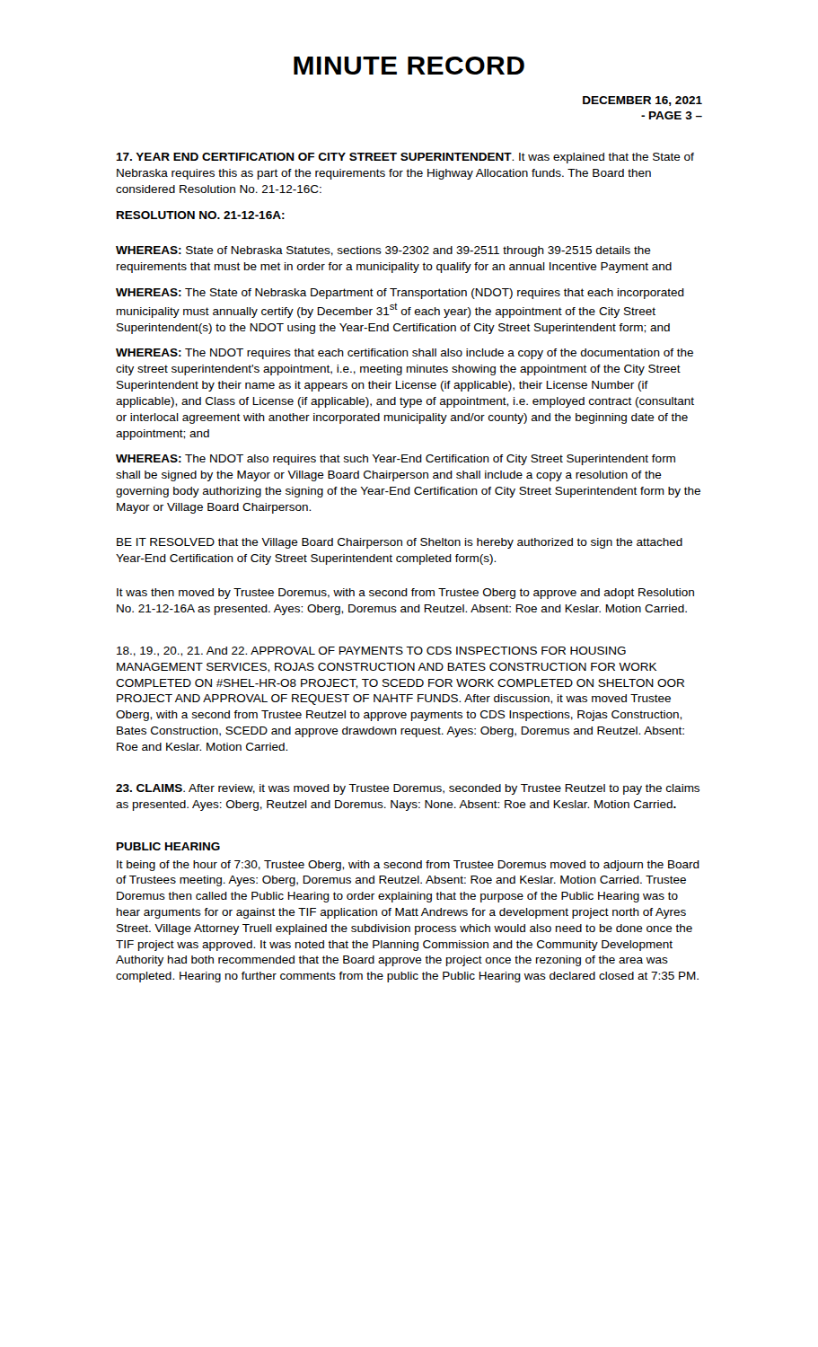MINUTE RECORD
DECEMBER 16, 2021
- PAGE 3 –
17. YEAR END CERTIFICATION OF CITY STREET SUPERINTENDENT. It was explained that the State of Nebraska requires this as part of the requirements for the Highway Allocation funds. The Board then considered Resolution No. 21-12-16C:
RESOLUTION NO. 21-12-16A:
WHEREAS: State of Nebraska Statutes, sections 39-2302 and 39-2511 through 39-2515 details the requirements that must be met in order for a municipality to qualify for an annual Incentive Payment and
WHEREAS: The State of Nebraska Department of Transportation (NDOT) requires that each incorporated municipality must annually certify (by December 31st of each year) the appointment of the City Street Superintendent(s) to the NDOT using the Year-End Certification of City Street Superintendent form; and
WHEREAS: The NDOT requires that each certification shall also include a copy of the documentation of the city street superintendent's appointment, i.e., meeting minutes showing the appointment of the City Street Superintendent by their name as it appears on their License (if applicable), their License Number (if applicable), and Class of License (if applicable), and type of appointment, i.e. employed contract (consultant or interlocal agreement with another incorporated municipality and/or county) and the beginning date of the appointment; and
WHEREAS: The NDOT also requires that such Year-End Certification of City Street Superintendent form shall be signed by the Mayor or Village Board Chairperson and shall include a copy a resolution of the governing body authorizing the signing of the Year-End Certification of City Street Superintendent form by the Mayor or Village Board Chairperson.
BE IT RESOLVED that the Village Board Chairperson of Shelton is hereby authorized to sign the attached Year-End Certification of City Street Superintendent completed form(s).
It was then moved by Trustee Doremus, with a second from Trustee Oberg to approve and adopt Resolution No. 21-12-16A as presented. Ayes: Oberg, Doremus and Reutzel. Absent: Roe and Keslar. Motion Carried.
18., 19., 20., 21. And 22. APPROVAL OF PAYMENTS TO CDS INSPECTIONS FOR HOUSING MANAGEMENT SERVICES, ROJAS CONSTRUCTION AND BATES CONSTRUCTION FOR WORK COMPLETED ON #SHEL-HR-O8 PROJECT, TO SCEDD FOR WORK COMPLETED ON SHELTON OOR PROJECT AND APPROVAL OF REQUEST OF NAHTF FUNDS. After discussion, it was moved Trustee Oberg, with a second from Trustee Reutzel to approve payments to CDS Inspections, Rojas Construction, Bates Construction, SCEDD and approve drawdown request. Ayes: Oberg, Doremus and Reutzel. Absent: Roe and Keslar. Motion Carried.
23. CLAIMS. After review, it was moved by Trustee Doremus, seconded by Trustee Reutzel to pay the claims as presented. Ayes: Oberg, Reutzel and Doremus. Nays: None. Absent: Roe and Keslar. Motion Carried.
PUBLIC HEARING
It being of the hour of 7:30, Trustee Oberg, with a second from Trustee Doremus moved to adjourn the Board of Trustees meeting. Ayes: Oberg, Doremus and Reutzel. Absent: Roe and Keslar. Motion Carried. Trustee Doremus then called the Public Hearing to order explaining that the purpose of the Public Hearing was to hear arguments for or against the TIF application of Matt Andrews for a development project north of Ayres Street. Village Attorney Truell explained the subdivision process which would also need to be done once the TIF project was approved. It was noted that the Planning Commission and the Community Development Authority had both recommended that the Board approve the project once the rezoning of the area was completed. Hearing no further comments from the public the Public Hearing was declared closed at 7:35 PM.